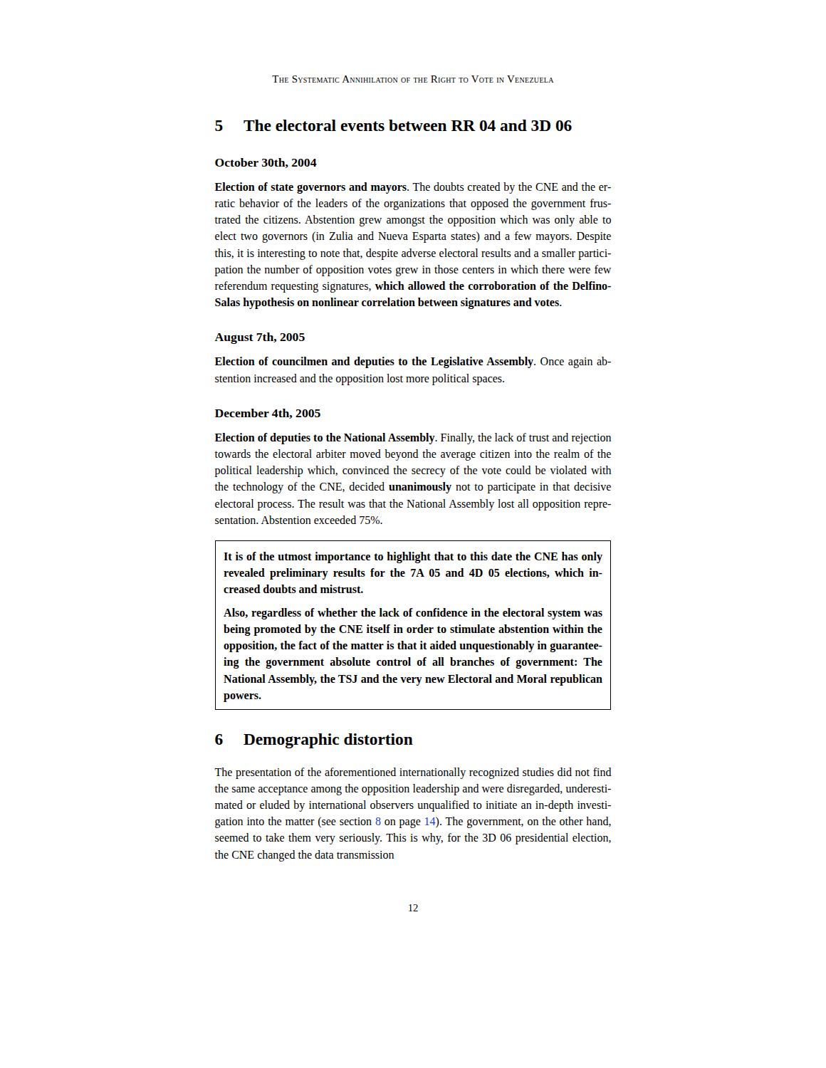The Systematic Annihilation of the Right to Vote in Venezuela
5 The electoral events between RR 04 and 3D 06
October 30th, 2004
Election of state governors and mayors. The doubts created by the CNE and the erratic behavior of the leaders of the organizations that opposed the government frustrated the citizens. Abstention grew amongst the opposition which was only able to elect two governors (in Zulia and Nueva Esparta states) and a few mayors. Despite this, it is interesting to note that, despite adverse electoral results and a smaller participation the number of opposition votes grew in those centers in which there were few referendum requesting signatures, which allowed the corroboration of the Delfino-Salas hypothesis on nonlinear correlation between signatures and votes.
August 7th, 2005
Election of councilmen and deputies to the Legislative Assembly. Once again abstention increased and the opposition lost more political spaces.
December 4th, 2005
Election of deputies to the National Assembly. Finally, the lack of trust and rejection towards the electoral arbiter moved beyond the average citizen into the realm of the political leadership which, convinced the secrecy of the vote could be violated with the technology of the CNE, decided unanimously not to participate in that decisive electoral process. The result was that the National Assembly lost all opposition representation. Abstention exceeded 75%.
It is of the utmost importance to highlight that to this date the CNE has only revealed preliminary results for the 7A 05 and 4D 05 elections, which increased doubts and mistrust.
Also, regardless of whether the lack of confidence in the electoral system was being promoted by the CNE itself in order to stimulate abstention within the opposition, the fact of the matter is that it aided unquestionably in guaranteeing the government absolute control of all branches of government: The National Assembly, the TSJ and the very new Electoral and Moral republican powers.
6 Demographic distortion
The presentation of the aforementioned internationally recognized studies did not find the same acceptance among the opposition leadership and were disregarded, underestimated or eluded by international observers unqualified to initiate an in-depth investigation into the matter (see section 8 on page 14). The government, on the other hand, seemed to take them very seriously. This is why, for the 3D 06 presidential election, the CNE changed the data transmission
12